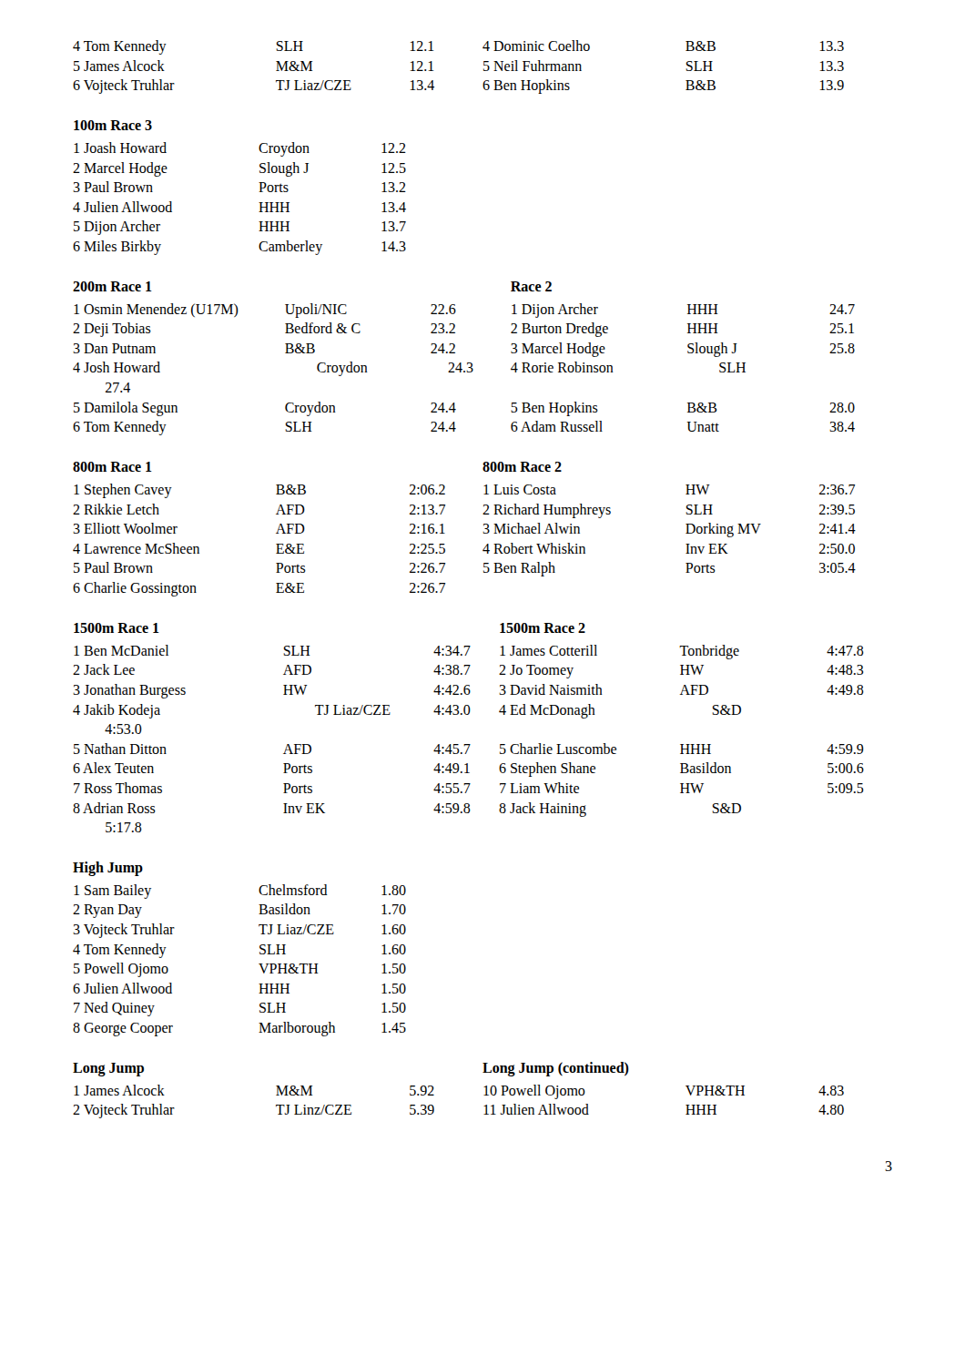| 4 Tom Kennedy | SLH | 12.1 | 4 Dominic Coelho | B&B | 13.3 |
| 5 James Alcock | M&M | 12.1 | 5 Neil Fuhrmann | SLH | 13.3 |
| 6 Vojteck Truhlar | TJ Liaz/CZE | 13.4 | 6 Ben Hopkins | B&B | 13.9 |
| 100m Race 3 | |
| 1 Joash Howard | Croydon | 12.2 | |
| 2 Marcel Hodge | Slough J | 12.5 | |
| 3 Paul Brown | Ports | 13.2 | |
| 4 Julien Allwood | HHH | 13.4 | |
| 5 Dijon Archer | HHH | 13.7 | |
| 6 Miles Birkby | Camberley | 14.3 | |
| 200m Race 1 | Race 2 |
| 1 Osmin Menendez (U17M) | Upoli/NIC | 22.6 | 1 Dijon Archer | HHH | 24.7 |
| 2 Deji Tobias | Bedford & C | 23.2 | 2 Burton Dredge | HHH | 25.1 |
| 3 Dan Putnam | B&B | 24.2 | 3 Marcel Hodge | Slough J | 25.8 |
| 4 Josh Howard | Croydon | 24.3 | 4 Rorie Robinson | SLH | |
| 27.4 | |
| 5 Damilola Segun | Croydon | 24.4 | 5 Ben Hopkins | B&B | 28.0 |
| 6 Tom Kennedy | SLH | 24.4 | 6 Adam Russell | Unatt | 38.4 |
| 800m Race 1 | 800m Race 2 |
| 1 Stephen Cavey | B&B | 2:06.2 | 1 Luis Costa | HW | 2:36.7 |
| 2 Rikkie Letch | AFD | 2:13.7 | 2 Richard Humphreys | SLH | 2:39.5 |
| 3 Elliott Woolmer | AFD | 2:16.1 | 3 Michael Alwin | Dorking MV | 2:41.4 |
| 4 Lawrence McSheen | E&E | 2:25.5 | 4 Robert Whiskin | Inv EK | 2:50.0 |
| 5 Paul Brown | Ports | 2:26.7 | 5 Ben Ralph | Ports | 3:05.4 |
| 6 Charlie Gossington | E&E | 2:26.7 | |
| 1500m Race 1 | 1500m Race 2 |
| 1 Ben McDaniel | SLH | 4:34.7 | 1 James Cotterill | Tonbridge | 4:47.8 |
| 2 Jack Lee | AFD | 4:38.7 | 2 Jo Toomey | HW | 4:48.3 |
| 3 Jonathan Burgess | HW | 4:42.6 | 3 David Naismith | AFD | 4:49.8 |
| 4 Jakib Kodeja | TJ Liaz/CZE | 4:43.0 | 4 Ed McDonagh | S&D | |
| 4:53.0 | |
| 5 Nathan Ditton | AFD | 4:45.7 | 5 Charlie Luscombe | HHH | 4:59.9 |
| 6 Alex Teuten | Ports | 4:49.1 | 6 Stephen Shane | Basildon | 5:00.6 |
| 7 Ross Thomas | Ports | 4:55.7 | 7 Liam White | HW | 5:09.5 |
| 8 Adrian Ross | Inv EK | 4:59.8 | 8 Jack Haining | S&D | |
| 5:17.8 | |
| High Jump | |
| 1 Sam Bailey | Chelmsford | 1.80 | |
| 2 Ryan Day | Basildon | 1.70 | |
| 3 Vojteck Truhlar | TJ Liaz/CZE | 1.60 | |
| 4 Tom Kennedy | SLH | 1.60 | |
| 5 Powell Ojomo | VPH&TH | 1.50 | |
| 6 Julien Allwood | HHH | 1.50 | |
| 7 Ned Quiney | SLH | 1.50 | |
| 8 George Cooper | Marlborough | 1.45 | |
| Long Jump | Long Jump (continued) |
| 1 James Alcock | M&M | 5.92 | 10 Powell Ojomo | VPH&TH | 4.83 |
| 2 Vojteck Truhlar | TJ Linz/CZE | 5.39 | 11 Julien Allwood | HHH | 4.80 |
3